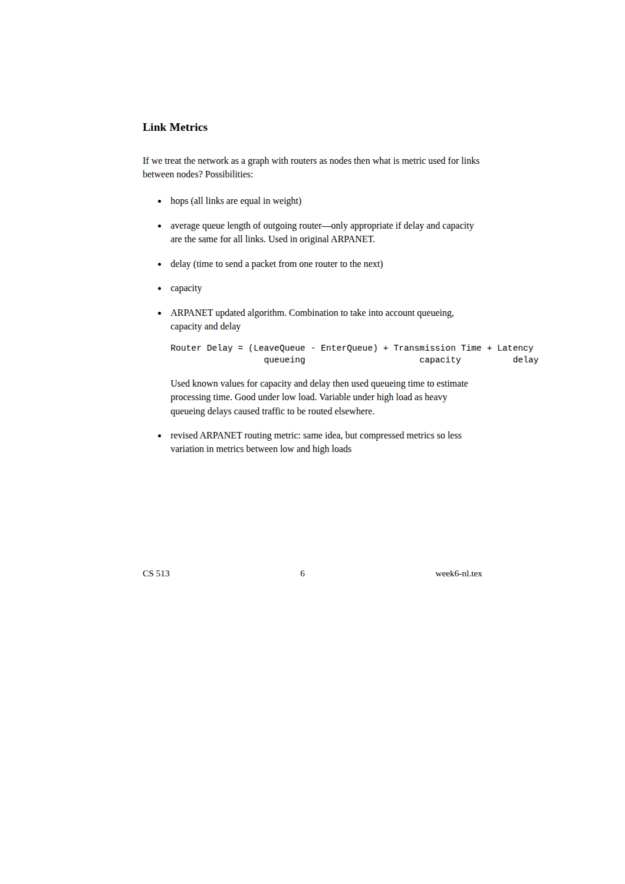Link Metrics
If we treat the network as a graph with routers as nodes then what is metric used for links between nodes? Possibilities:
hops (all links are equal in weight)
average queue length of outgoing router—only appropriate if delay and capacity are the same for all links. Used in original ARPANET.
delay (time to send a packet from one router to the next)
capacity
ARPANET updated algorithm. Combination to take into account queueing, capacity and delay
Router Delay = (LeaveQueue - EnterQueue) + Transmission Time + Latency
                  queueing                      capacity          delay
Used known values for capacity and delay then used queueing time to estimate processing time. Good under low load. Variable under high load as heavy queueing delays caused traffic to be routed elsewhere.
revised ARPANET routing metric: same idea, but compressed metrics so less variation in metrics between low and high loads
CS 513 week6-nl.tex
6